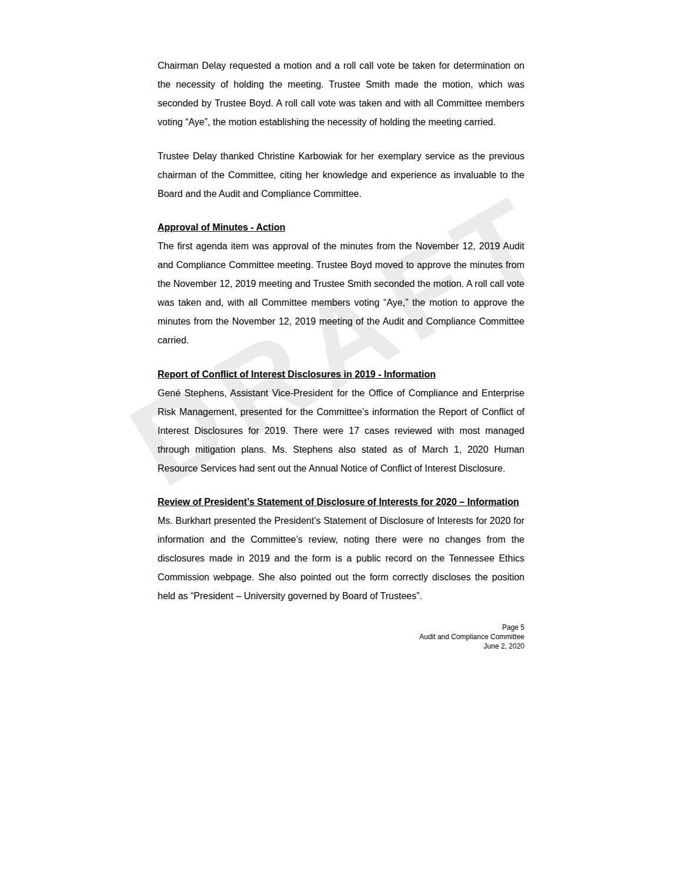DRAFT
Chairman Delay requested a motion and a roll call vote be taken for determination on the necessity of holding the meeting. Trustee Smith made the motion, which was seconded by Trustee Boyd. A roll call vote was taken and with all Committee members voting “Aye”, the motion establishing the necessity of holding the meeting carried.
Trustee Delay thanked Christine Karbowiak for her exemplary service as the previous chairman of the Committee, citing her knowledge and experience as invaluable to the Board and the Audit and Compliance Committee.
Approval of Minutes - Action
The first agenda item was approval of the minutes from the November 12, 2019 Audit and Compliance Committee meeting. Trustee Boyd moved to approve the minutes from the November 12, 2019 meeting and Trustee Smith seconded the motion. A roll call vote was taken and, with all Committee members voting “Aye,” the motion to approve the minutes from the November 12, 2019 meeting of the Audit and Compliance Committee carried.
Report of Conflict of Interest Disclosures in 2019 - Information
Gené Stephens, Assistant Vice-President for the Office of Compliance and Enterprise Risk Management, presented for the Committee’s information the Report of Conflict of Interest Disclosures for 2019. There were 17 cases reviewed with most managed through mitigation plans. Ms. Stephens also stated as of March 1, 2020 Human Resource Services had sent out the Annual Notice of Conflict of Interest Disclosure.
Review of President’s Statement of Disclosure of Interests for 2020 – Information
Ms. Burkhart presented the President’s Statement of Disclosure of Interests for 2020 for information and the Committee’s review, noting there were no changes from the disclosures made in 2019 and the form is a public record on the Tennessee Ethics Commission webpage. She also pointed out the form correctly discloses the position held as “President – University governed by Board of Trustees”.
Page 5
Audit and Compliance Committee
June 2, 2020